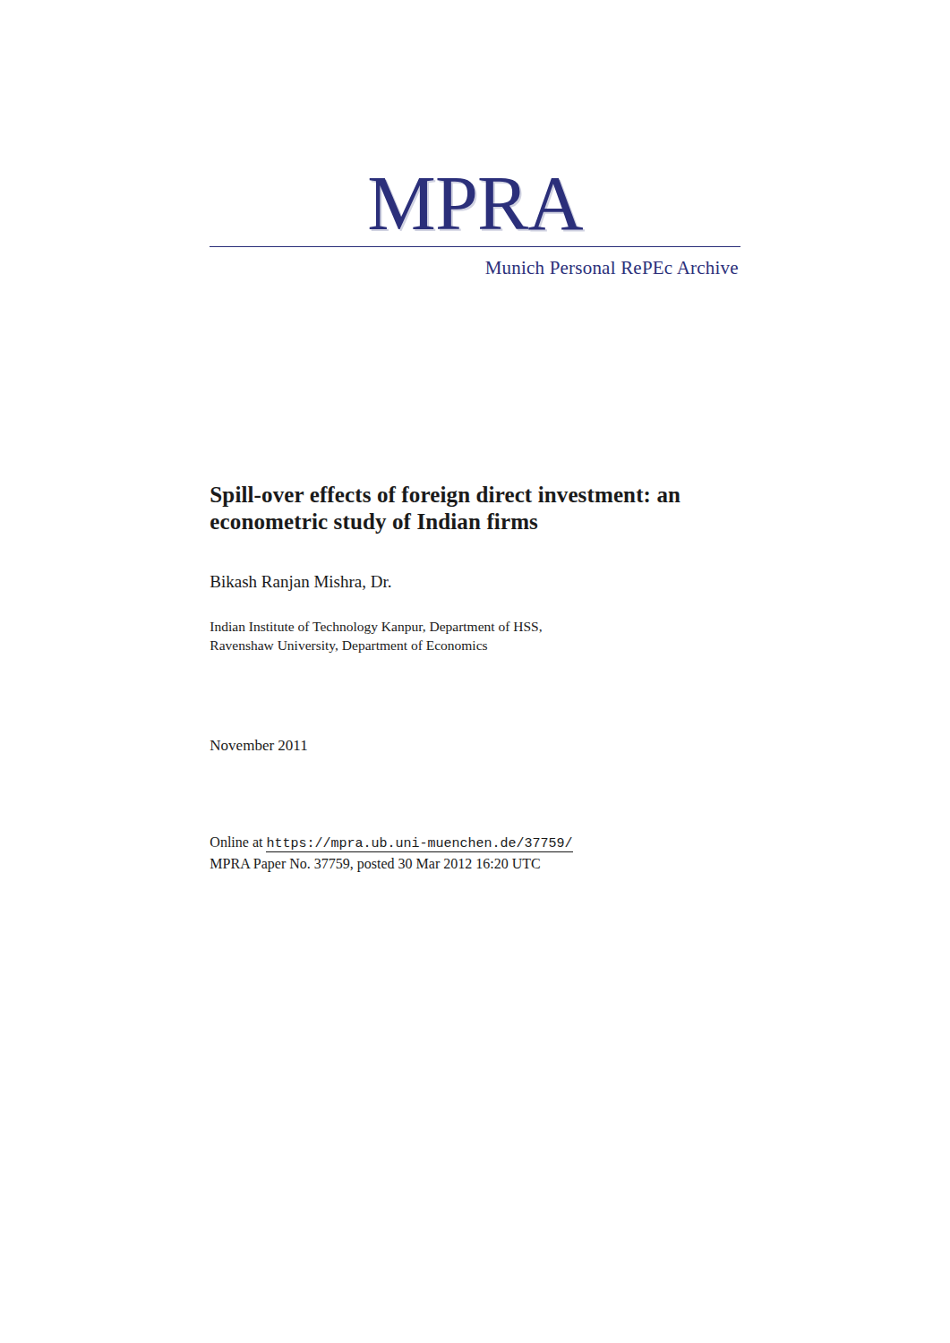MPRA
Munich Personal RePEc Archive
Spill-over effects of foreign direct investment: an econometric study of Indian firms
Bikash Ranjan Mishra, Dr.
Indian Institute of Technology Kanpur, Department of HSS,
Ravenshaw University, Department of Economics
November 2011
Online at https://mpra.ub.uni-muenchen.de/37759/
MPRA Paper No. 37759, posted 30 Mar 2012 16:20 UTC